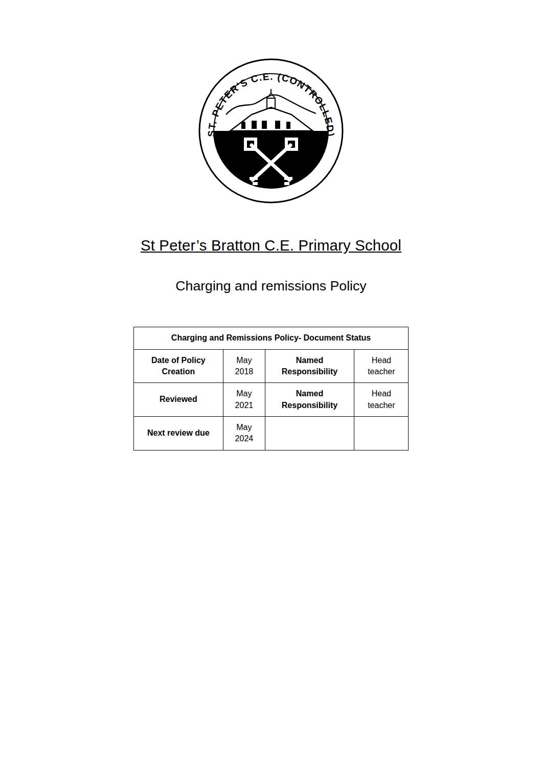ST. PETER'S C.E. (CONTROLLED) PRIMARY SCHOOL · BRATTON
St Peter’s Bratton C.E. Primary School
Charging and remissions Policy
Charging and Remissions Policy- Document Status
| Date of Policy Creation | May 2018 | Named Responsibility | Head teacher |
| Reviewed | May 2021 | Named Responsibility | Head teacher |
| Next review due | May 2024 | | |